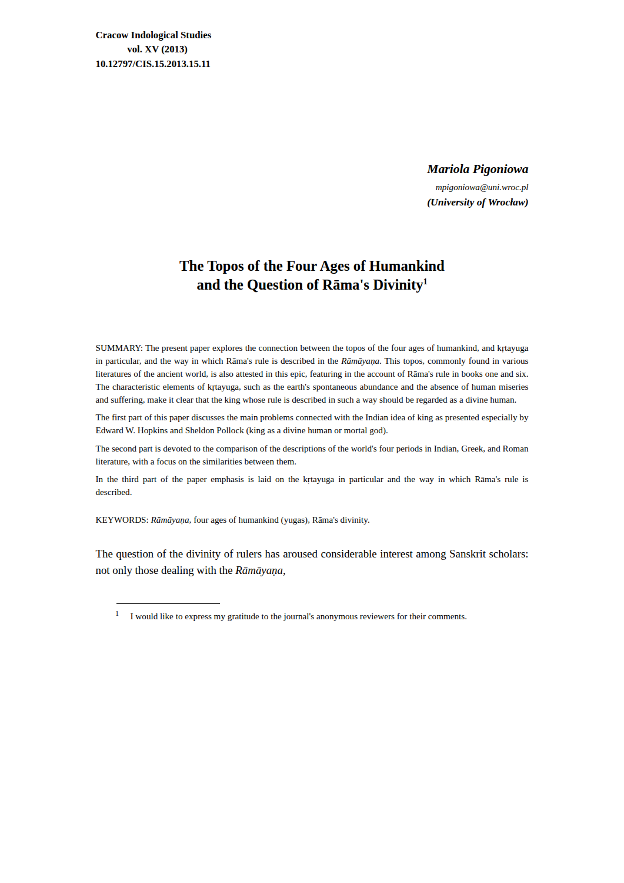Cracow Indological Studies
vol. XV (2013)
10.12797/CIS.15.2013.15.11
Mariola Pigoniowa mpigoniowa@uni.wroc.pl (University of Wrocław)
The Topos of the Four Ages of Humankind
and the Question of Rāma's Divinity1
SUMMARY: The present paper explores the connection between the topos of the four ages of humankind, and kṛtayuga in particular, and the way in which Rāma's rule is described in the Rāmāyaṇa. This topos, commonly found in various literatures of the ancient world, is also attested in this epic, featuring in the account of Rāma's rule in books one and six. The characteristic elements of kṛtayuga, such as the earth's spontaneous abundance and the absence of human miseries and suffering, make it clear that the king whose rule is described in such a way should be regarded as a divine human.
The first part of this paper discusses the main problems connected with the Indian idea of king as presented especially by Edward W. Hopkins and Sheldon Pollock (king as a divine human or mortal god).
The second part is devoted to the comparison of the descriptions of the world's four periods in Indian, Greek, and Roman literature, with a focus on the similarities between them.
In the third part of the paper emphasis is laid on the kṛtayuga in particular and the way in which Rāma's rule is described.
KEYWORDS: Rāmāyaṇa, four ages of humankind (yugas), Rāma's divinity.
The question of the divinity of rulers has aroused considerable interest among Sanskrit scholars: not only those dealing with the Rāmāyaṇa,
1 I would like to express my gratitude to the journal's anonymous reviewers for their comments.